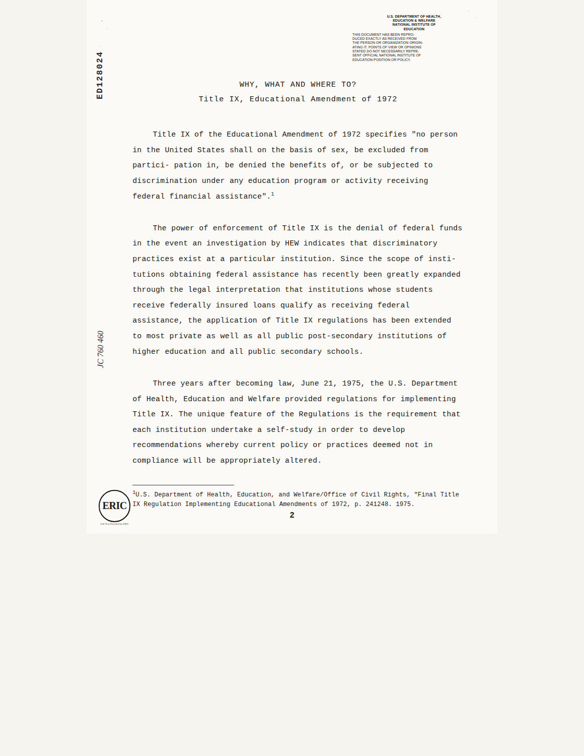ED128024
JC 760 460
U.S. DEPARTMENT OF HEALTH,
EDUCATION & WELFARE
NATIONAL INSTITUTE OF
EDUCATION
THIS DOCUMENT HAS BEEN REPRO-
DUCED EXACTLY AS RECEIVED FROM
THE PERSON OR ORGANIZATION ORIGIN-
ATING IT. POINTS OF VIEW OR OPINIONS
STATED DO NOT NECESSARILY REPRE-
SENT OFFICIAL NATIONAL INSTITUTE OF
EDUCATION POSITION OR POLICY.
WHY, WHAT AND WHERE TO?
Title IX, Educational Amendment of 1972
Title IX of the Educational Amendment of 1972 specifies "no person in the United States shall on the basis of sex, be excluded from partici- pation in, be denied the benefits of, or be subjected to discrimination under any education program or activity receiving federal financial assistance".1
The power of enforcement of Title IX is the denial of federal funds in the event an investigation by HEW indicates that discriminatory practices exist at a particular institution. Since the scope of insti- tutions obtaining federal assistance has recently been greatly expanded through the legal interpretation that institutions whose students receive federally insured loans qualify as receiving federal assistance, the application of Title IX regulations has been extended to most private as well as all public post-secondary institutions of higher education and all public secondary schools.
Three years after becoming law, June 21, 1975, the U.S. Department of Health, Education and Welfare provided regulations for implementing Title IX. The unique feature of the Regulations is the requirement that each institution undertake a self-study in order to develop recommendations whereby current policy or practices deemed not in compliance will be appropriately altered.
1U.S. Department of Health, Education, and Welfare/Office of Civil Rights, "Final Title IX Regulation Implementing Educational Amendments of 1972, p. 241248. 1975.
2
ERIC
Full Text Provided by ERIC